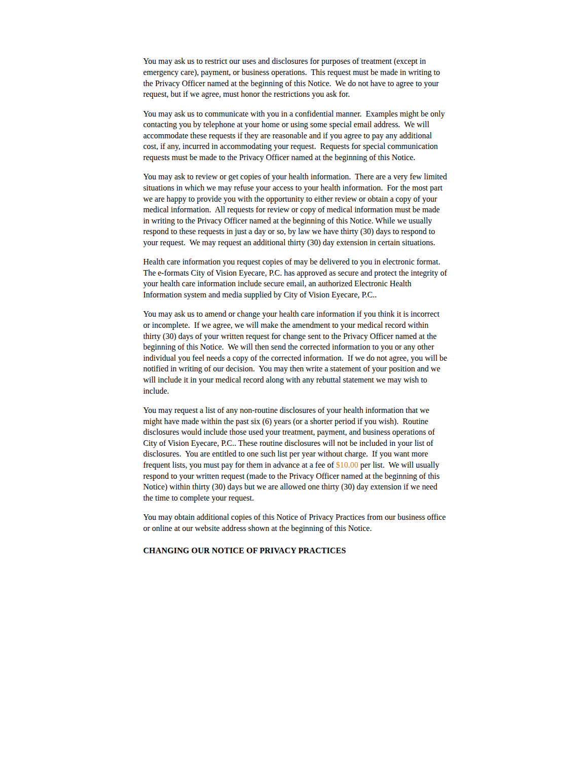You may ask us to restrict our uses and disclosures for purposes of treatment (except in emergency care), payment, or business operations. This request must be made in writing to the Privacy Officer named at the beginning of this Notice. We do not have to agree to your request, but if we agree, must honor the restrictions you ask for.
You may ask us to communicate with you in a confidential manner. Examples might be only contacting you by telephone at your home or using some special email address. We will accommodate these requests if they are reasonable and if you agree to pay any additional cost, if any, incurred in accommodating your request. Requests for special communication requests must be made to the Privacy Officer named at the beginning of this Notice.
You may ask to review or get copies of your health information. There are a very few limited situations in which we may refuse your access to your health information. For the most part we are happy to provide you with the opportunity to either review or obtain a copy of your medical information. All requests for review or copy of medical information must be made in writing to the Privacy Officer named at the beginning of this Notice. While we usually respond to these requests in just a day or so, by law we have thirty (30) days to respond to your request. We may request an additional thirty (30) day extension in certain situations.
Health care information you request copies of may be delivered to you in electronic format. The e-formats City of Vision Eyecare, P.C. has approved as secure and protect the integrity of your health care information include secure email, an authorized Electronic Health Information system and media supplied by City of Vision Eyecare, P.C..
You may ask us to amend or change your health care information if you think it is incorrect or incomplete. If we agree, we will make the amendment to your medical record within thirty (30) days of your written request for change sent to the Privacy Officer named at the beginning of this Notice. We will then send the corrected information to you or any other individual you feel needs a copy of the corrected information. If we do not agree, you will be notified in writing of our decision. You may then write a statement of your position and we will include it in your medical record along with any rebuttal statement we may wish to include.
You may request a list of any non-routine disclosures of your health information that we might have made within the past six (6) years (or a shorter period if you wish). Routine disclosures would include those used your treatment, payment, and business operations of City of Vision Eyecare, P.C.. These routine disclosures will not be included in your list of disclosures. You are entitled to one such list per year without charge. If you want more frequent lists, you must pay for them in advance at a fee of $10.00 per list. We will usually respond to your written request (made to the Privacy Officer named at the beginning of this Notice) within thirty (30) days but we are allowed one thirty (30) day extension if we need the time to complete your request.
You may obtain additional copies of this Notice of Privacy Practices from our business office or online at our website address shown at the beginning of this Notice.
CHANGING OUR NOTICE OF PRIVACY PRACTICES